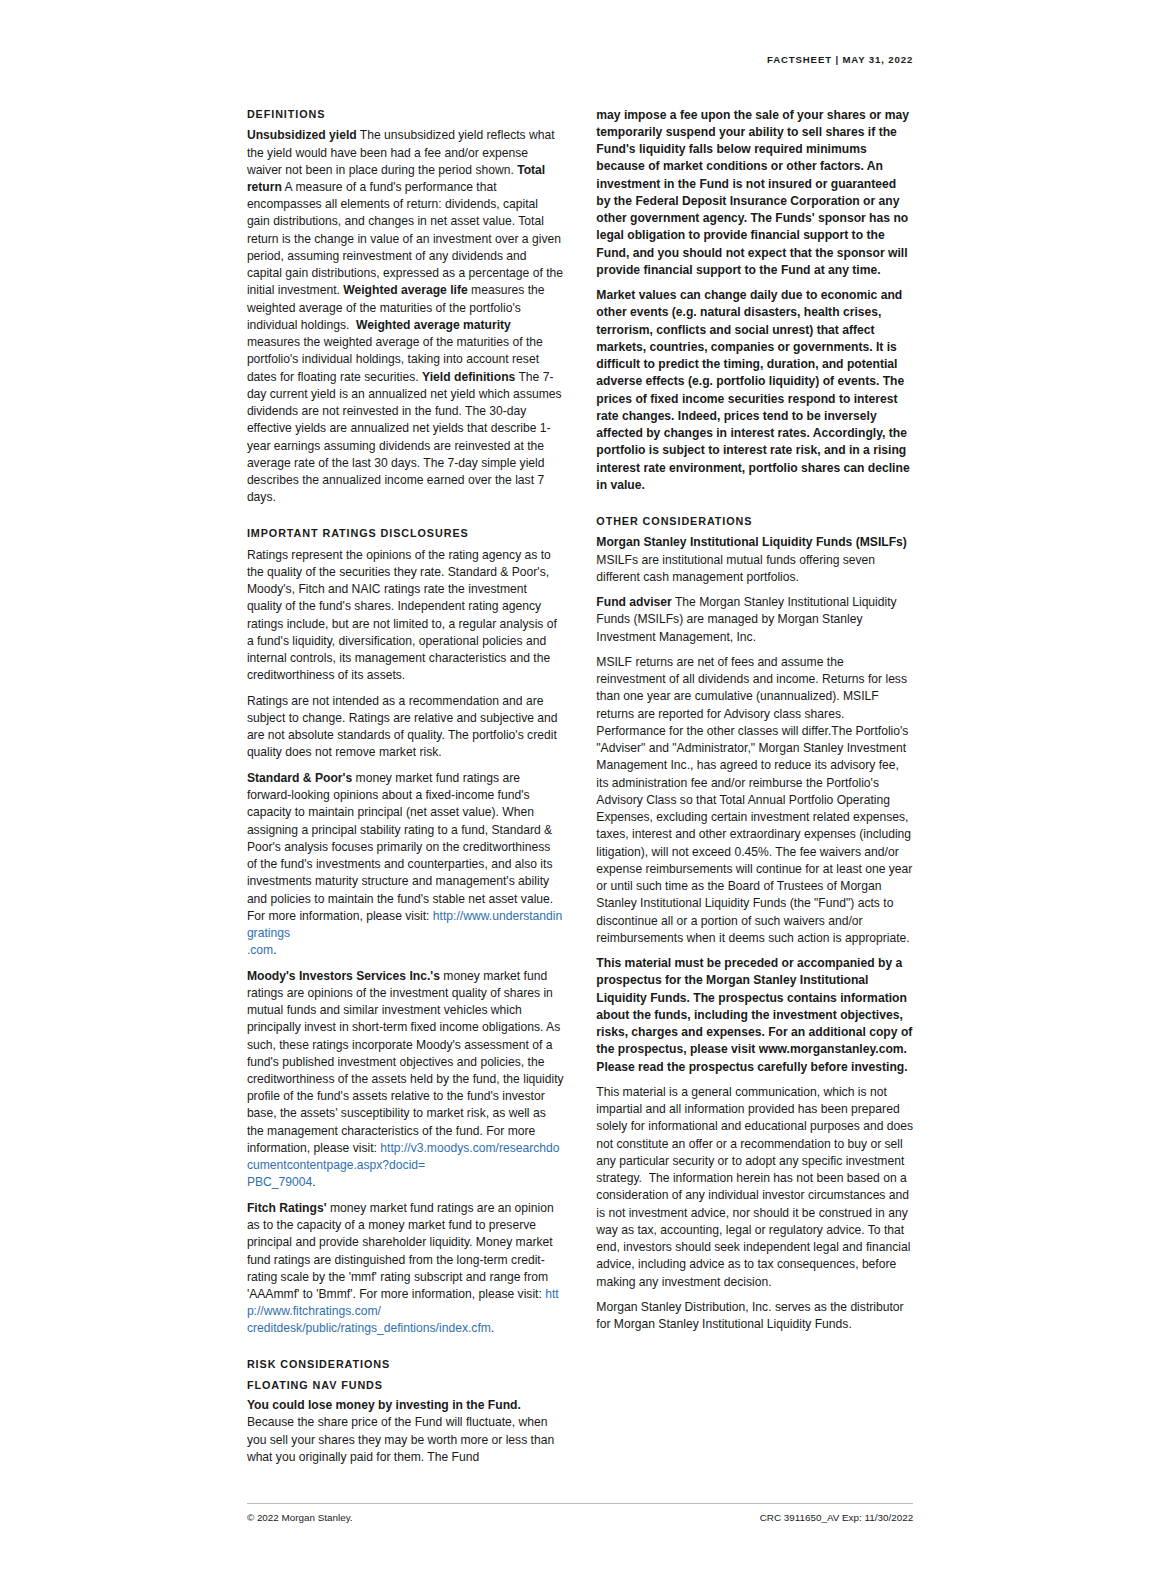FACTSHEET | MAY 31, 2022
Definitions
Unsubsidized yield The unsubsidized yield reflects what the yield would have been had a fee and/or expense waiver not been in place during the period shown. Total return A measure of a fund's performance that encompasses all elements of return: dividends, capital gain distributions, and changes in net asset value. Total return is the change in value of an investment over a given period, assuming reinvestment of any dividends and capital gain distributions, expressed as a percentage of the initial investment. Weighted average life measures the weighted average of the maturities of the portfolio's individual holdings. Weighted average maturity measures the weighted average of the maturities of the portfolio's individual holdings, taking into account reset dates for floating rate securities. Yield definitions The 7-day current yield is an annualized net yield which assumes dividends are not reinvested in the fund. The 30-day effective yields are annualized net yields that describe 1-year earnings assuming dividends are reinvested at the average rate of the last 30 days. The 7-day simple yield describes the annualized income earned over the last 7 days.
Important Ratings Disclosures
Ratings represent the opinions of the rating agency as to the quality of the securities they rate. Standard & Poor's, Moody's, Fitch and NAIC ratings rate the investment quality of the fund's shares. Independent rating agency ratings include, but are not limited to, a regular analysis of a fund's liquidity, diversification, operational policies and internal controls, its management characteristics and the creditworthiness of its assets.
Ratings are not intended as a recommendation and are subject to change. Ratings are relative and subjective and are not absolute standards of quality. The portfolio's credit quality does not remove market risk.
Standard & Poor's money market fund ratings are forward-looking opinions about a fixed-income fund's capacity to maintain principal (net asset value). When assigning a principal stability rating to a fund, Standard & Poor's analysis focuses primarily on the creditworthiness of the fund's investments and counterparties, and also its investments maturity structure and management's ability and policies to maintain the fund's stable net asset value. For more information, please visit: http://www.understandingratings
.com.
Moody's Investors Services Inc.'s money market fund ratings are opinions of the investment quality of shares in mutual funds and similar investment vehicles which principally invest in short-term fixed income obligations. As such, these ratings incorporate Moody's assessment of a fund's published investment objectives and policies, the creditworthiness of the assets held by the fund, the liquidity profile of the fund's assets relative to the fund's investor base, the assets' susceptibility to market risk, as well as the management characteristics of the fund. For more information, please visit: http://v3.moodys.com/researchdocumentcontentpage.aspx?docid=
PBC_79004.
Fitch Ratings' money market fund ratings are an opinion as to the capacity of a money market fund to preserve principal and provide shareholder liquidity. Money market fund ratings are distinguished from the long-term credit-rating scale by the 'mmf' rating subscript and range from 'AAAmmf' to 'Bmmf'. For more information, please visit: http://www.fitchratings.com/
creditdesk/public/ratings_defintions/index.cfm.
Risk Considerations
Floating NAV Funds
You could lose money by investing in the Fund. Because the share price of the Fund will fluctuate, when you sell your shares they may be worth more or less than what you originally paid for them. The Fund
may impose a fee upon the sale of your shares or may temporarily suspend your ability to sell shares if the Fund's liquidity falls below required minimums because of market conditions or other factors. An investment in the Fund is not insured or guaranteed by the Federal Deposit Insurance Corporation or any other government agency. The Funds' sponsor has no legal obligation to provide financial support to the Fund, and you should not expect that the sponsor will provide financial support to the Fund at any time.
Market values can change daily due to economic and other events (e.g. natural disasters, health crises, terrorism, conflicts and social unrest) that affect markets, countries, companies or governments. It is difficult to predict the timing, duration, and potential adverse effects (e.g. portfolio liquidity) of events. The prices of fixed income securities respond to interest rate changes. Indeed, prices tend to be inversely affected by changes in interest rates. Accordingly, the portfolio is subject to interest rate risk, and in a rising interest rate environment, portfolio shares can decline in value.
Other Considerations
Morgan Stanley Institutional Liquidity Funds (MSILFs) MSILFs are institutional mutual funds offering seven different cash management portfolios.
Fund adviser The Morgan Stanley Institutional Liquidity Funds (MSILFs) are managed by Morgan Stanley Investment Management, Inc.
MSILF returns are net of fees and assume the reinvestment of all dividends and income. Returns for less than one year are cumulative (unannualized). MSILF returns are reported for Advisory class shares. Performance for the other classes will differ.The Portfolio's "Adviser" and "Administrator," Morgan Stanley Investment Management Inc., has agreed to reduce its advisory fee, its administration fee and/or reimburse the Portfolio's Advisory Class so that Total Annual Portfolio Operating Expenses, excluding certain investment related expenses, taxes, interest and other extraordinary expenses (including litigation), will not exceed 0.45%. The fee waivers and/or expense reimbursements will continue for at least one year or until such time as the Board of Trustees of Morgan Stanley Institutional Liquidity Funds (the "Fund") acts to discontinue all or a portion of such waivers and/or reimbursements when it deems such action is appropriate.
This material must be preceded or accompanied by a prospectus for the Morgan Stanley Institutional Liquidity Funds. The prospectus contains information about the funds, including the investment objectives, risks, charges and expenses. For an additional copy of the prospectus, please visit www.morganstanley.com. Please read the prospectus carefully before investing.
This material is a general communication, which is not impartial and all information provided has been prepared solely for informational and educational purposes and does not constitute an offer or a recommendation to buy or sell any particular security or to adopt any specific investment strategy. The information herein has not been based on a consideration of any individual investor circumstances and is not investment advice, nor should it be construed in any way as tax, accounting, legal or regulatory advice. To that end, investors should seek independent legal and financial advice, including advice as to tax consequences, before making any investment decision.
Morgan Stanley Distribution, Inc. serves as the distributor for Morgan Stanley Institutional Liquidity Funds.
© 2022 Morgan Stanley.
CRC 3911650_AV Exp: 11/30/2022